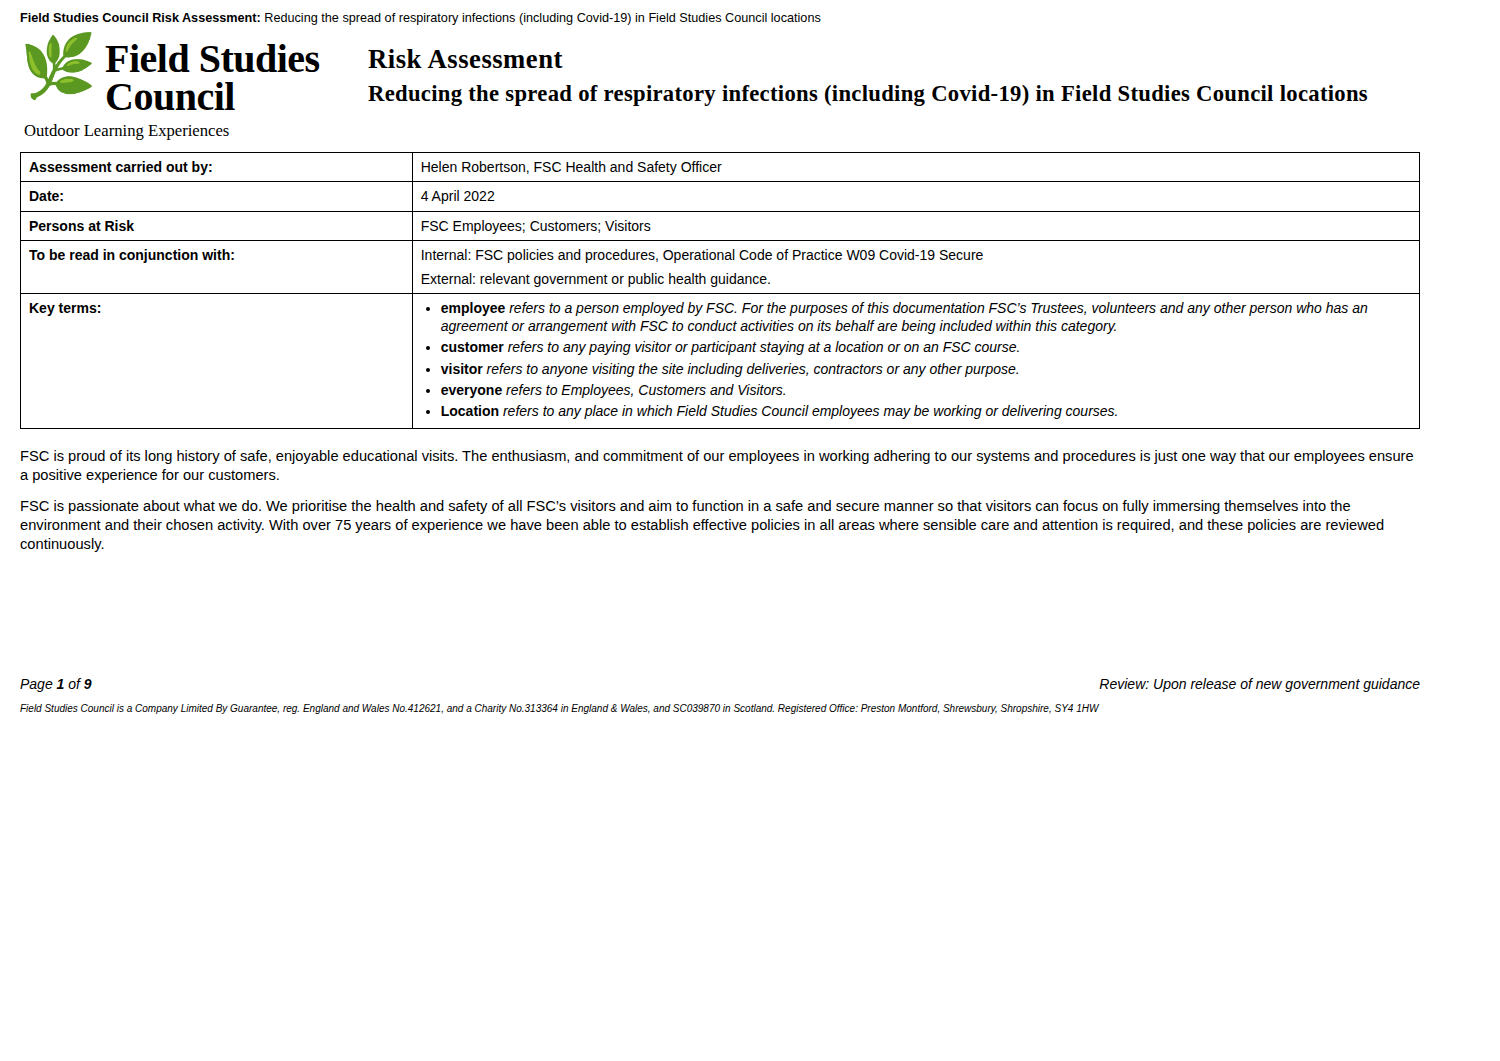Field Studies Council Risk Assessment: Reducing the spread of respiratory infections (including Covid-19) in Field Studies Council locations
🌿
Field Studies
Council
Outdoor Learning Experiences
Risk Assessment
Reducing the spread of respiratory infections (including Covid-19) in Field Studies Council locations
| Assessment carried out by: | Helen Robertson, FSC Health and Safety Officer |
| Date: | 4 April 2022 |
| Persons at Risk | FSC Employees; Customers; Visitors |
| To be read in conjunction with: | Internal: FSC policies and procedures, Operational Code of Practice W09 Covid-19 Secure External: relevant government or public health guidance. |
| Key terms: | employee refers to a person employed by FSC. For the purposes of this documentation FSC’s Trustees, volunteers and any other person who has an agreement or arrangement with FSC to conduct activities on its behalf are being included within this category. customer refers to any paying visitor or participant staying at a location or on an FSC course. visitor refers to anyone visiting the site including deliveries, contractors or any other purpose. everyone refers to Employees, Customers and Visitors. Location refers to any place in which Field Studies Council employees may be working or delivering courses. |
FSC is proud of its long history of safe, enjoyable educational visits. The enthusiasm, and commitment of our employees in working adhering to our systems and procedures is just one way that our employees ensure a positive experience for our customers.
FSC is passionate about what we do. We prioritise the health and safety of all FSC’s visitors and aim to function in a safe and secure manner so that visitors can focus on fully immersing themselves into the environment and their chosen activity. With over 75 years of experience we have been able to establish effective policies in all areas where sensible care and attention is required, and these policies are reviewed continuously.
Page 1 of 9
Review: Upon release of new government guidance
Field Studies Council is a Company Limited By Guarantee, reg. England and Wales No.412621, and a Charity No.313364 in England & Wales, and SC039870 in Scotland. Registered Office: Preston Montford, Shrewsbury, Shropshire, SY4 1HW